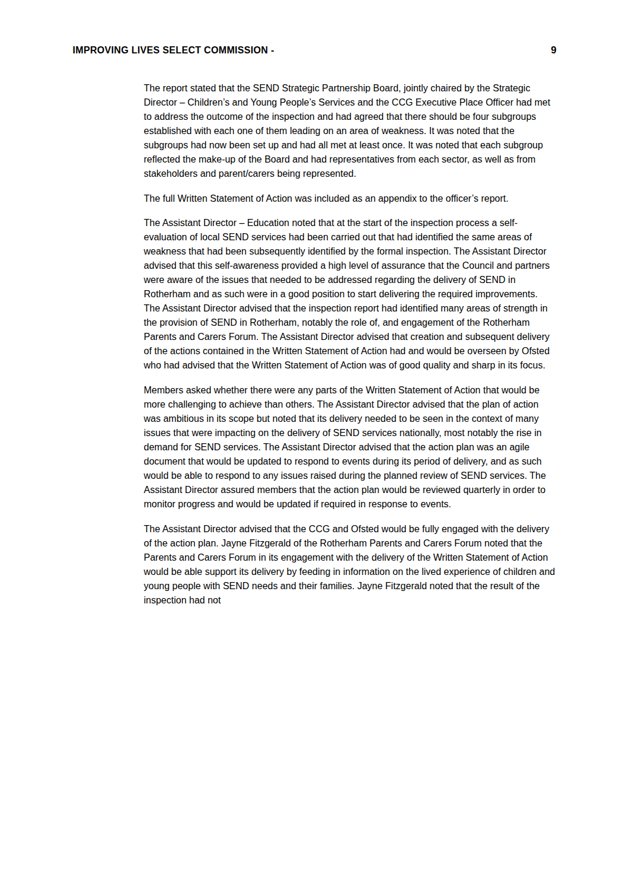Improving Lives Select Commission - 9
The report stated that the SEND Strategic Partnership Board, jointly chaired by the Strategic Director – Children’s and Young People’s Services and the CCG Executive Place Officer had met to address the outcome of the inspection and had agreed that there should be four subgroups established with each one of them leading on an area of weakness. It was noted that the subgroups had now been set up and had all met at least once. It was noted that each subgroup reflected the make-up of the Board and had representatives from each sector, as well as from stakeholders and parent/carers being represented.
The full Written Statement of Action was included as an appendix to the officer’s report.
The Assistant Director – Education noted that at the start of the inspection process a self-evaluation of local SEND services had been carried out that had identified the same areas of weakness that had been subsequently identified by the formal inspection. The Assistant Director advised that this self-awareness provided a high level of assurance that the Council and partners were aware of the issues that needed to be addressed regarding the delivery of SEND in Rotherham and as such were in a good position to start delivering the required improvements. The Assistant Director advised that the inspection report had identified many areas of strength in the provision of SEND in Rotherham, notably the role of, and engagement of the Rotherham Parents and Carers Forum. The Assistant Director advised that creation and subsequent delivery of the actions contained in the Written Statement of Action had and would be overseen by Ofsted who had advised that the Written Statement of Action was of good quality and sharp in its focus.
Members asked whether there were any parts of the Written Statement of Action that would be more challenging to achieve than others. The Assistant Director advised that the plan of action was ambitious in its scope but noted that its delivery needed to be seen in the context of many issues that were impacting on the delivery of SEND services nationally, most notably the rise in demand for SEND services. The Assistant Director advised that the action plan was an agile document that would be updated to respond to events during its period of delivery, and as such would be able to respond to any issues raised during the planned review of SEND services. The Assistant Director assured members that the action plan would be reviewed quarterly in order to monitor progress and would be updated if required in response to events.
The Assistant Director advised that the CCG and Ofsted would be fully engaged with the delivery of the action plan. Jayne Fitzgerald of the Rotherham Parents and Carers Forum noted that the Parents and Carers Forum in its engagement with the delivery of the Written Statement of Action would be able support its delivery by feeding in information on the lived experience of children and young people with SEND needs and their families. Jayne Fitzgerald noted that the result of the inspection had not